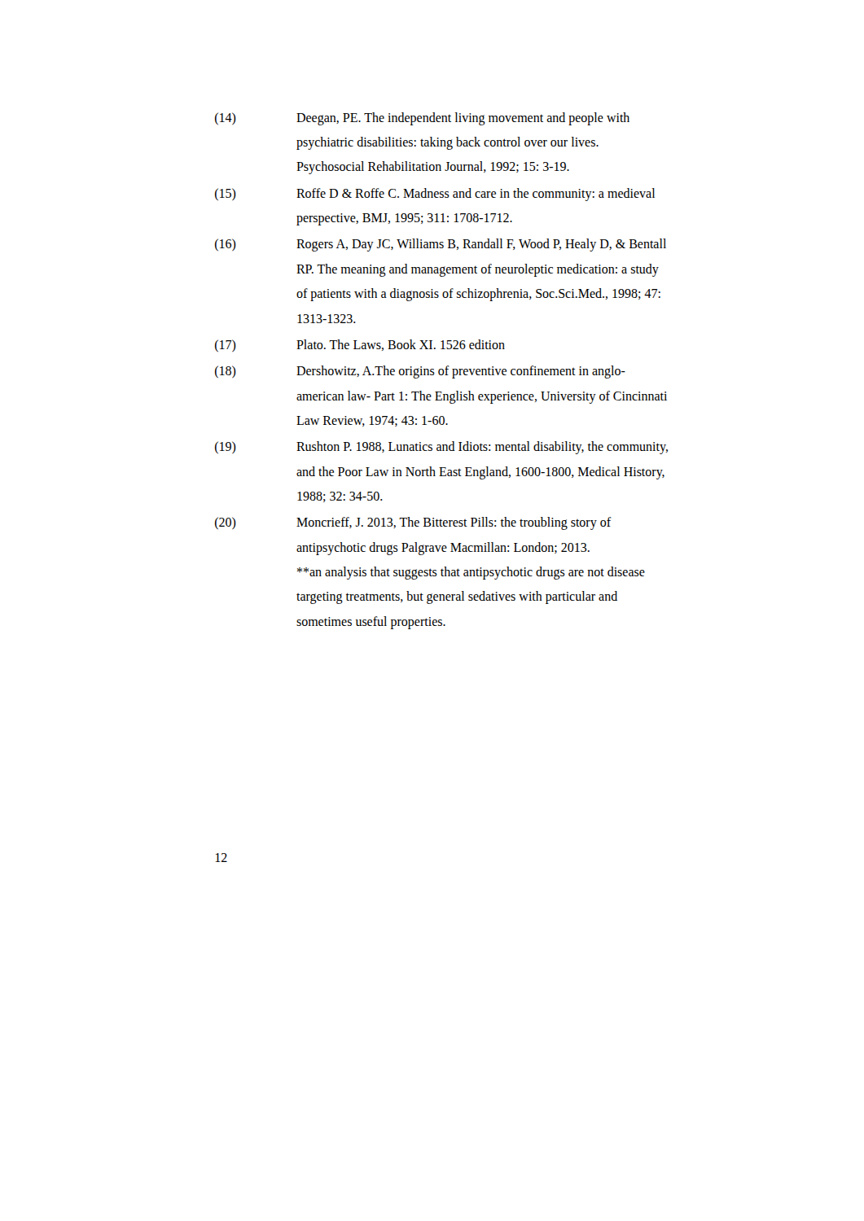(14) Deegan, PE. The independent living movement and people with psychiatric disabilities: taking back control over our lives. Psychosocial Rehabilitation Journal, 1992; 15: 3-19.
(15) Roffe D & Roffe C. Madness and care in the community: a medieval perspective, BMJ, 1995; 311: 1708-1712.
(16) Rogers A, Day JC, Williams B, Randall F, Wood P, Healy D, & Bentall RP. The meaning and management of neuroleptic medication: a study of patients with a diagnosis of schizophrenia, Soc.Sci.Med., 1998; 47: 1313-1323.
(17) Plato. The Laws, Book XI. 1526 edition
(18) Dershowitz, A.The origins of preventive confinement in anglo-american law- Part 1: The English experience, University of Cincinnati Law Review, 1974; 43: 1-60.
(19) Rushton P. 1988, Lunatics and Idiots: mental disability, the community, and the Poor Law in North East England, 1600-1800, Medical History, 1988; 32: 34-50.
(20) Moncrieff, J. 2013, The Bitterest Pills: the troubling story of antipsychotic drugs Palgrave Macmillan: London; 2013. **an analysis that suggests that antipsychotic drugs are not disease targeting treatments, but general sedatives with particular and sometimes useful properties.
12